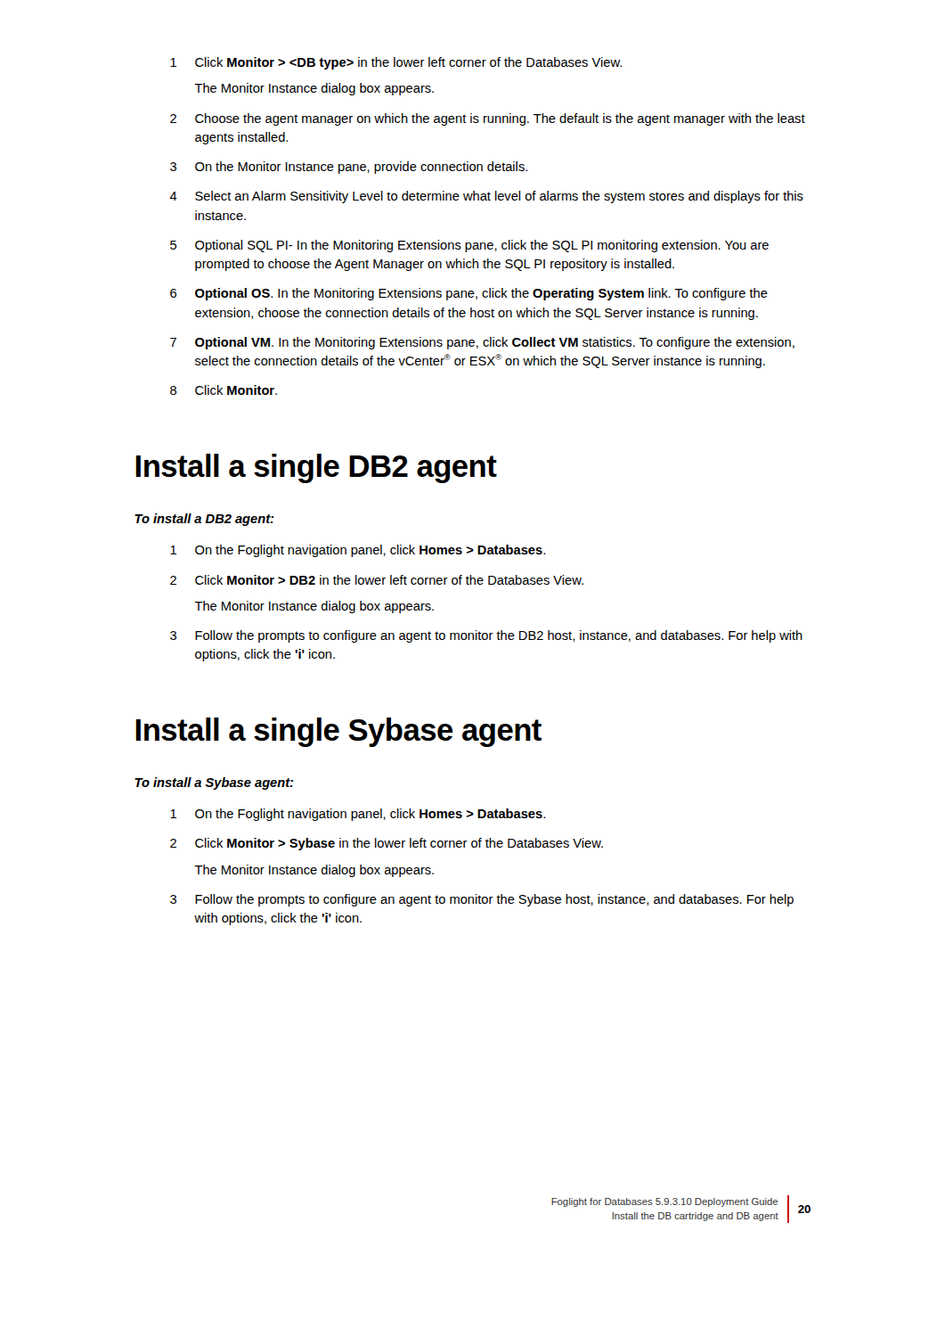Click Monitor > <DB type> in the lower left corner of the Databases View.
The Monitor Instance dialog box appears.
Choose the agent manager on which the agent is running. The default is the agent manager with the least agents installed.
On the Monitor Instance pane, provide connection details.
Select an Alarm Sensitivity Level to determine what level of alarms the system stores and displays for this instance.
Optional SQL PI- In the Monitoring Extensions pane, click the SQL PI monitoring extension. You are prompted to choose the Agent Manager on which the SQL PI repository is installed.
Optional OS. In the Monitoring Extensions pane, click the Operating System link. To configure the extension, choose the connection details of the host on which the SQL Server instance is running.
Optional VM. In the Monitoring Extensions pane, click Collect VM statistics. To configure the extension, select the connection details of the vCenter® or ESX® on which the SQL Server instance is running.
Click Monitor.
Install a single DB2 agent
To install a DB2 agent:
On the Foglight navigation panel, click Homes > Databases.
Click Monitor > DB2 in the lower left corner of the Databases View.
The Monitor Instance dialog box appears.
Follow the prompts to configure an agent to monitor the DB2 host, instance, and databases. For help with options, click the 'i' icon.
Install a single Sybase agent
To install a Sybase agent:
On the Foglight navigation panel, click Homes > Databases.
Click Monitor > Sybase in the lower left corner of the Databases View.
The Monitor Instance dialog box appears.
Follow the prompts to configure an agent to monitor the Sybase host, instance, and databases. For help with options, click the 'i' icon.
Foglight for Databases 5.9.3.10 Deployment Guide
Install the DB cartridge and DB agent
20